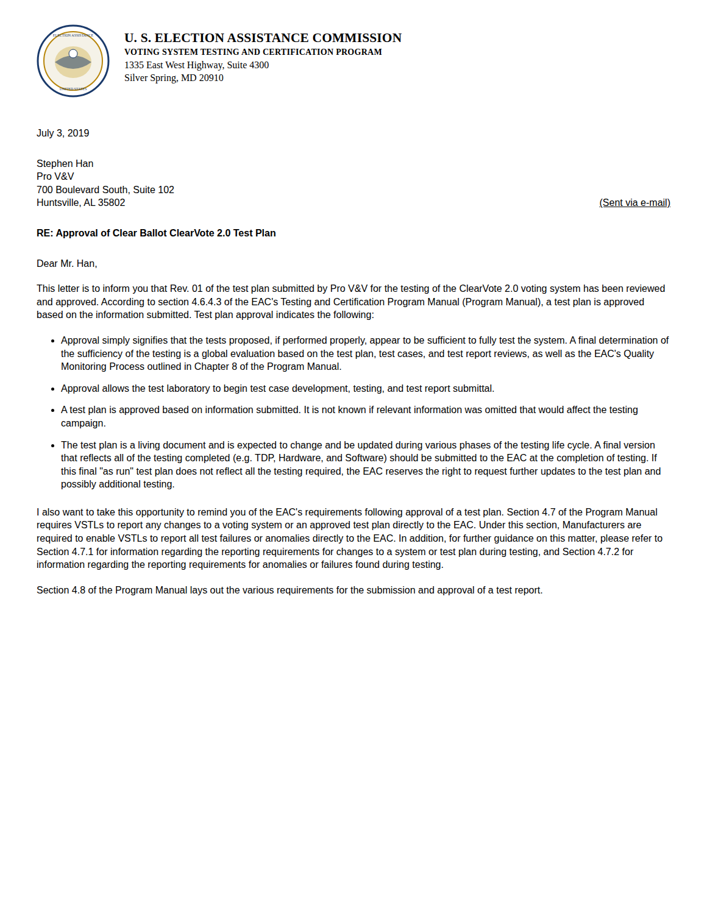U. S. ELECTION ASSISTANCE COMMISSION
VOTING SYSTEM TESTING AND CERTIFICATION PROGRAM
1335 East West Highway, Suite 4300
Silver Spring, MD 20910
July 3, 2019
Stephen Han
Pro V&V
700 Boulevard South, Suite 102
Huntsville, AL 35802 (Sent via e-mail)
RE: Approval of Clear Ballot ClearVote 2.0 Test Plan
Dear Mr. Han,
This letter is to inform you that Rev. 01 of the test plan submitted by Pro V&V for the testing of the ClearVote 2.0 voting system has been reviewed and approved. According to section 4.6.4.3 of the EAC's Testing and Certification Program Manual (Program Manual), a test plan is approved based on the information submitted. Test plan approval indicates the following:
Approval simply signifies that the tests proposed, if performed properly, appear to be sufficient to fully test the system. A final determination of the sufficiency of the testing is a global evaluation based on the test plan, test cases, and test report reviews, as well as the EAC's Quality Monitoring Process outlined in Chapter 8 of the Program Manual.
Approval allows the test laboratory to begin test case development, testing, and test report submittal.
A test plan is approved based on information submitted. It is not known if relevant information was omitted that would affect the testing campaign.
The test plan is a living document and is expected to change and be updated during various phases of the testing life cycle. A final version that reflects all of the testing completed (e.g. TDP, Hardware, and Software) should be submitted to the EAC at the completion of testing. If this final "as run" test plan does not reflect all the testing required, the EAC reserves the right to request further updates to the test plan and possibly additional testing.
I also want to take this opportunity to remind you of the EAC's requirements following approval of a test plan. Section 4.7 of the Program Manual requires VSTLs to report any changes to a voting system or an approved test plan directly to the EAC. Under this section, Manufacturers are required to enable VSTLs to report all test failures or anomalies directly to the EAC. In addition, for further guidance on this matter, please refer to Section 4.7.1 for information regarding the reporting requirements for changes to a system or test plan during testing, and Section 4.7.2 for information regarding the reporting requirements for anomalies or failures found during testing.
Section 4.8 of the Program Manual lays out the various requirements for the submission and approval of a test report.